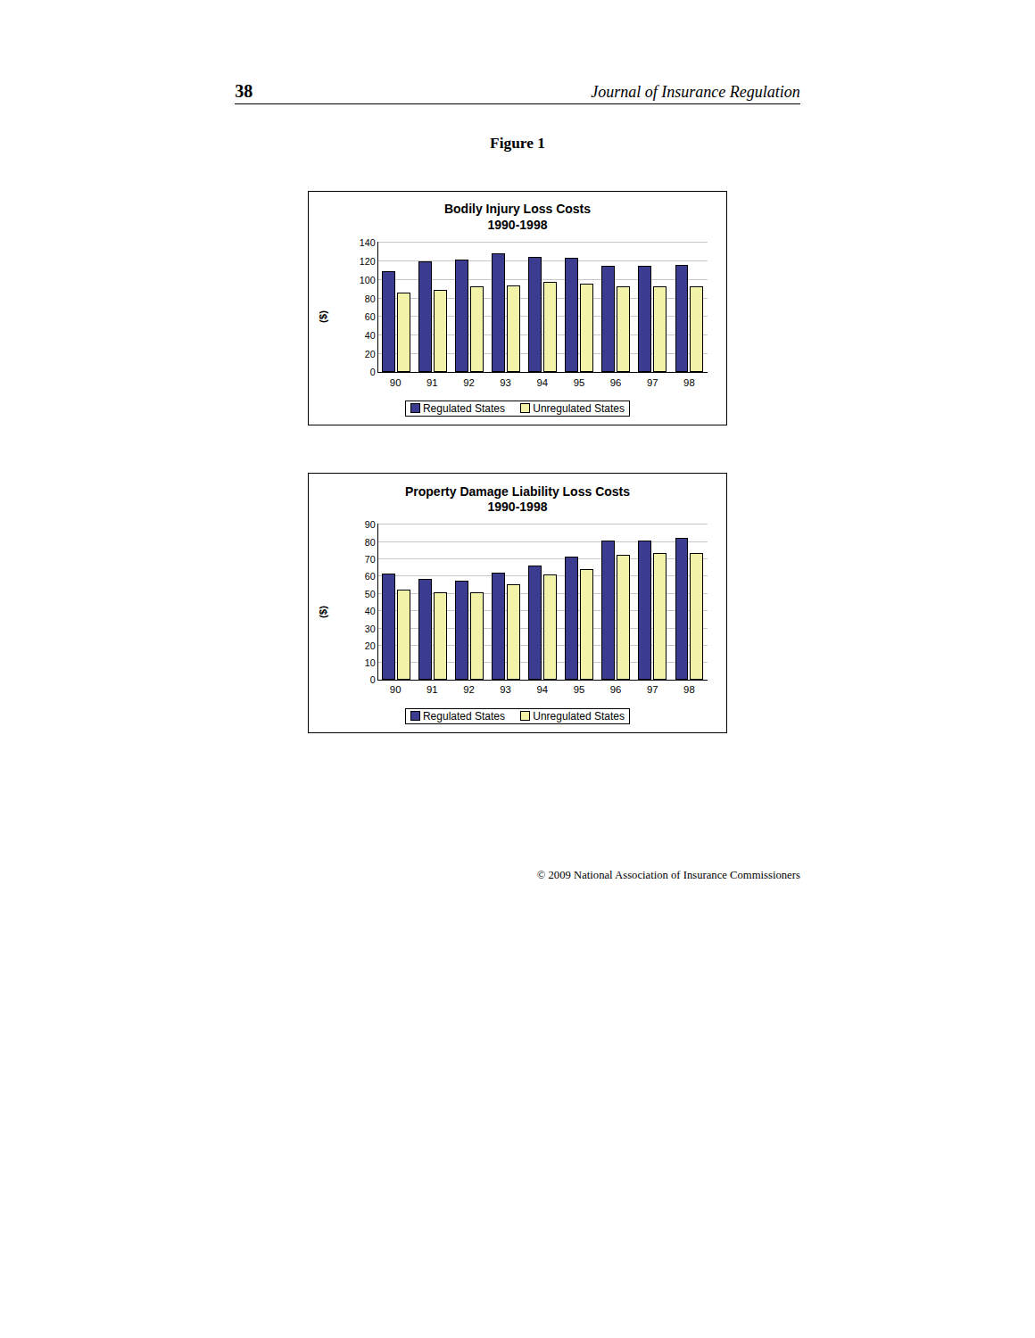38 Journal of Insurance Regulation
Figure 1
Bodily Injury Loss Costs
1990-1998
($)
140
120
100
80
60
40
20
0
90
91
92
93
94
95
96
97
98
Regulated States
Unregulated States
Property Damage Liability Loss Costs
1990-1998
($)
90
80
70
60
50
40
30
20
10
0
90
91
92
93
94
95
96
97
98
Regulated States
Unregulated States
© 2009 National Association of Insurance Commissioners